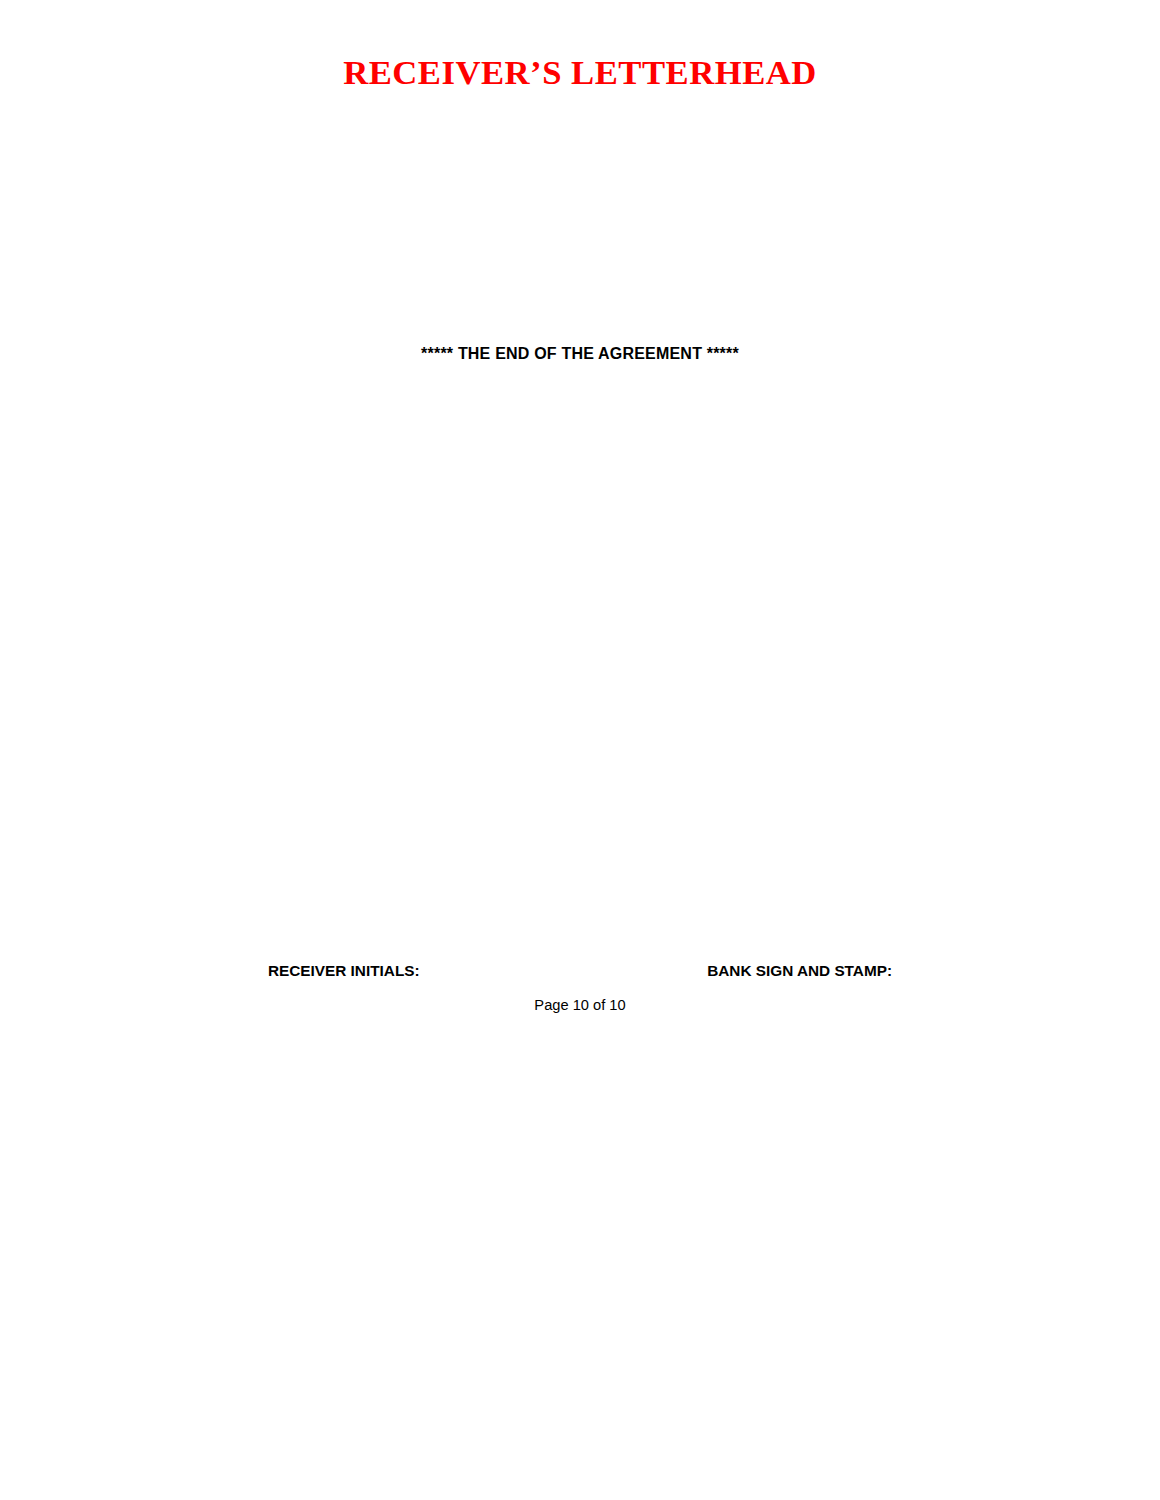RECEIVER’S LETTERHEAD
***** THE END OF THE AGREEMENT *****
RECEIVER INITIALS:
BANK SIGN AND STAMP:
Page 10 of 10